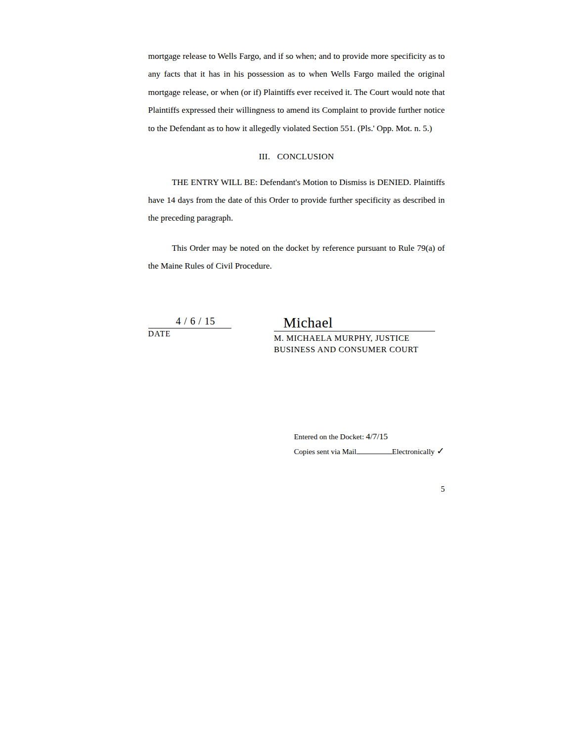mortgage release to Wells Fargo, and if so when; and to provide more specificity as to any facts that it has in his possession as to when Wells Fargo mailed the original mortgage release, or when (or if) Plaintiffs ever received it. The Court would note that Plaintiffs expressed their willingness to amend its Complaint to provide further notice to the Defendant as to how it allegedly violated Section 551. (Pls.' Opp. Mot. n. 5.)
III. CONCLUSION
THE ENTRY WILL BE: Defendant's Motion to Dismiss is DENIED. Plaintiffs have 14 days from the date of this Order to provide further specificity as described in the preceding paragraph.
This Order may be noted on the docket by reference pursuant to Rule 79(a) of the Maine Rules of Civil Procedure.
4 / 6 / 15
DATE
Michael
M. MICHAELA MURPHY, JUSTICE
BUSINESS AND CONSUMER COURT
Entered on the Docket: 4/7/15
Copies sent via Mail Electronically ✓
5